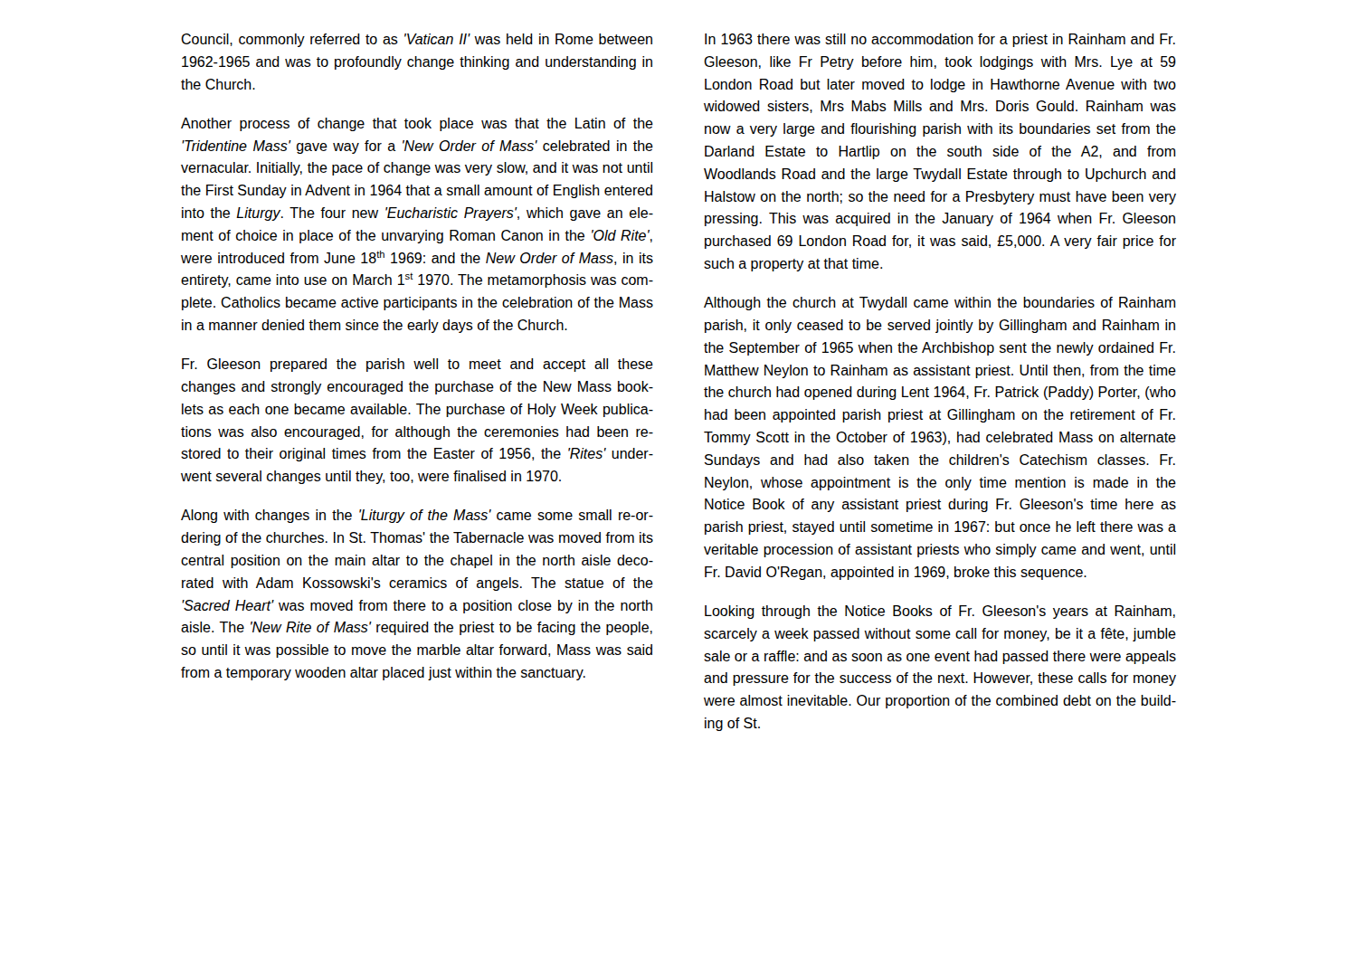Council, commonly referred to as 'Vatican II' was held in Rome between 1962-1965 and was to profoundly change thinking and understanding in the Church.
Another process of change that took place was that the Latin of the 'Tridentine Mass' gave way for a 'New Order of Mass' celebrated in the vernacular. Initially, the pace of change was very slow, and it was not until the First Sunday in Advent in 1964 that a small amount of English entered into the Liturgy. The four new 'Eucharistic Prayers', which gave an element of choice in place of the unvarying Roman Canon in the 'Old Rite', were introduced from June 18th 1969: and the New Order of Mass, in its entirety, came into use on March 1st 1970. The metamorphosis was complete. Catholics became active participants in the celebration of the Mass in a manner denied them since the early days of the Church.
Fr. Gleeson prepared the parish well to meet and accept all these changes and strongly encouraged the purchase of the New Mass booklets as each one became available. The purchase of Holy Week publications was also encouraged, for although the ceremonies had been restored to their original times from the Easter of 1956, the 'Rites' underwent several changes until they, too, were finalised in 1970.
Along with changes in the 'Liturgy of the Mass' came some small re-ordering of the churches. In St. Thomas' the Tabernacle was moved from its central position on the main altar to the chapel in the north aisle decorated with Adam Kossowski's ceramics of angels. The statue of the 'Sacred Heart' was moved from there to a position close by in the north aisle. The 'New Rite of Mass' required the priest to be facing the people, so until it was possible to move the marble altar forward, Mass was said from a temporary wooden altar placed just within the sanctuary.
In 1963 there was still no accommodation for a priest in Rainham and Fr. Gleeson, like Fr Petry before him, took lodgings with Mrs. Lye at 59 London Road but later moved to lodge in Hawthorne Avenue with two widowed sisters, Mrs Mabs Mills and Mrs. Doris Gould. Rainham was now a very large and flourishing parish with its boundaries set from the Darland Estate to Hartlip on the south side of the A2, and from Woodlands Road and the large Twydall Estate through to Upchurch and Halstow on the north; so the need for a Presbytery must have been very pressing. This was acquired in the January of 1964 when Fr. Gleeson purchased 69 London Road for, it was said, £5,000. A very fair price for such a property at that time.
Although the church at Twydall came within the boundaries of Rainham parish, it only ceased to be served jointly by Gillingham and Rainham in the September of 1965 when the Archbishop sent the newly ordained Fr. Matthew Neylon to Rainham as assistant priest. Until then, from the time the church had opened during Lent 1964, Fr. Patrick (Paddy) Porter, (who had been appointed parish priest at Gillingham on the retirement of Fr. Tommy Scott in the October of 1963), had celebrated Mass on alternate Sundays and had also taken the children's Catechism classes. Fr. Neylon, whose appointment is the only time mention is made in the Notice Book of any assistant priest during Fr. Gleeson's time here as parish priest, stayed until sometime in 1967: but once he left there was a veritable procession of assistant priests who simply came and went, until Fr. David O'Regan, appointed in 1969, broke this sequence.
Looking through the Notice Books of Fr. Gleeson's years at Rainham, scarcely a week passed without some call for money, be it a fête, jumble sale or a raffle: and as soon as one event had passed there were appeals and pressure for the success of the next. However, these calls for money were almost inevitable. Our proportion of the combined debt on the building of St.